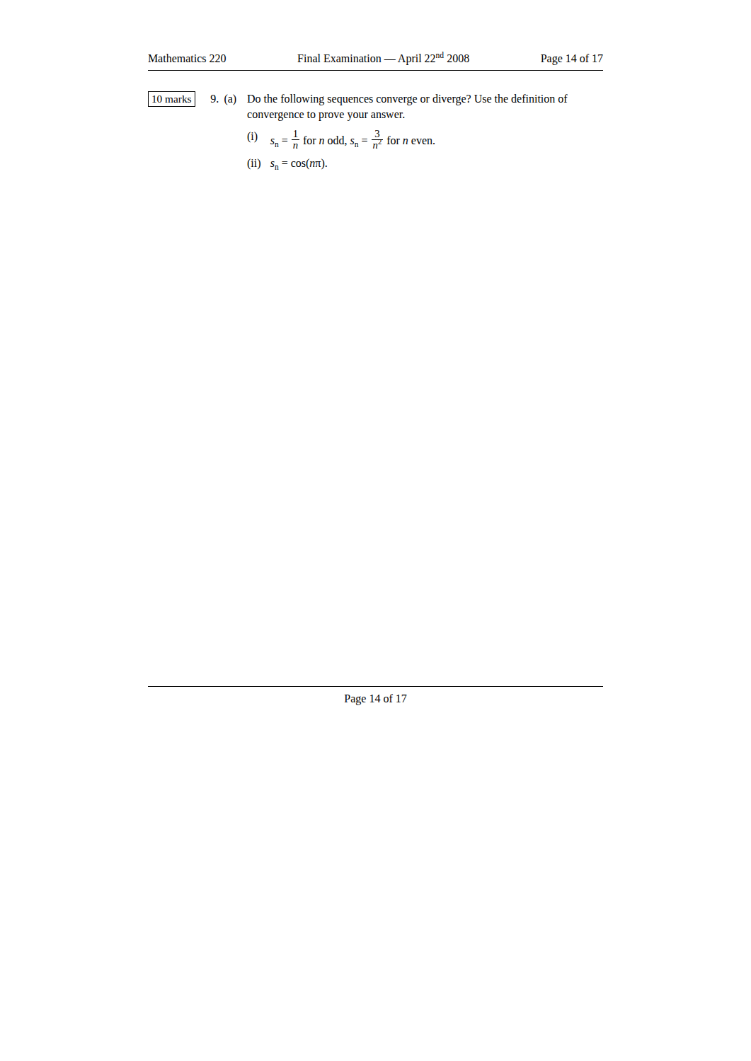Mathematics 220
Final Examination — April 22nd 2008
Page 14 of 17
10 marks
9.
(a)
Do the following sequences converge or diverge? Use the definition of convergence to prove your answer.
(i) sn = 1 n for n odd, sn = 3 n 2 for n even.
(ii) sn = cos(nπ).
Page 14 of 17